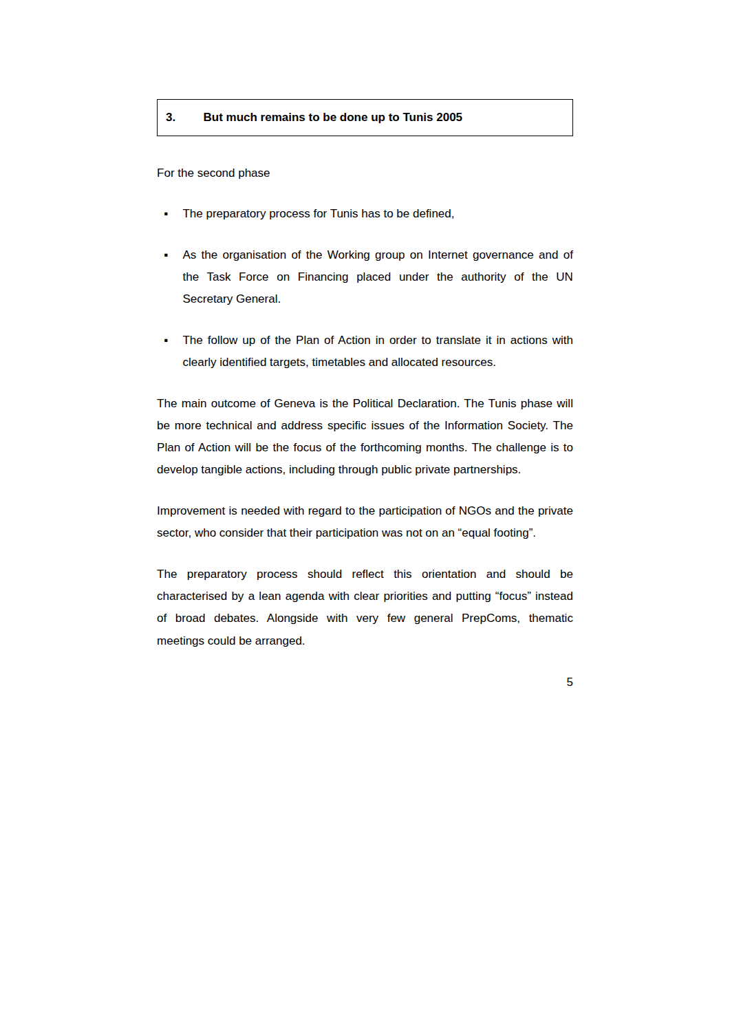3. But much remains to be done up to Tunis 2005
For the second phase
The preparatory process for Tunis has to be defined,
As the organisation of the Working group on Internet governance and of the Task Force on Financing placed under the authority of the UN Secretary General.
The follow up of the Plan of Action in order to translate it in actions with clearly identified targets, timetables and allocated resources.
The main outcome of Geneva is the Political Declaration. The Tunis phase will be more technical and address specific issues of the Information Society. The Plan of Action will be the focus of the forthcoming months. The challenge is to develop tangible actions, including through public private partnerships.
Improvement is needed with regard to the participation of NGOs and the private sector, who consider that their participation was not on an “equal footing”.
The preparatory process should reflect this orientation and should be characterised by a lean agenda with clear priorities and putting “focus” instead of broad debates. Alongside with very few general PrepComs, thematic meetings could be arranged.
5